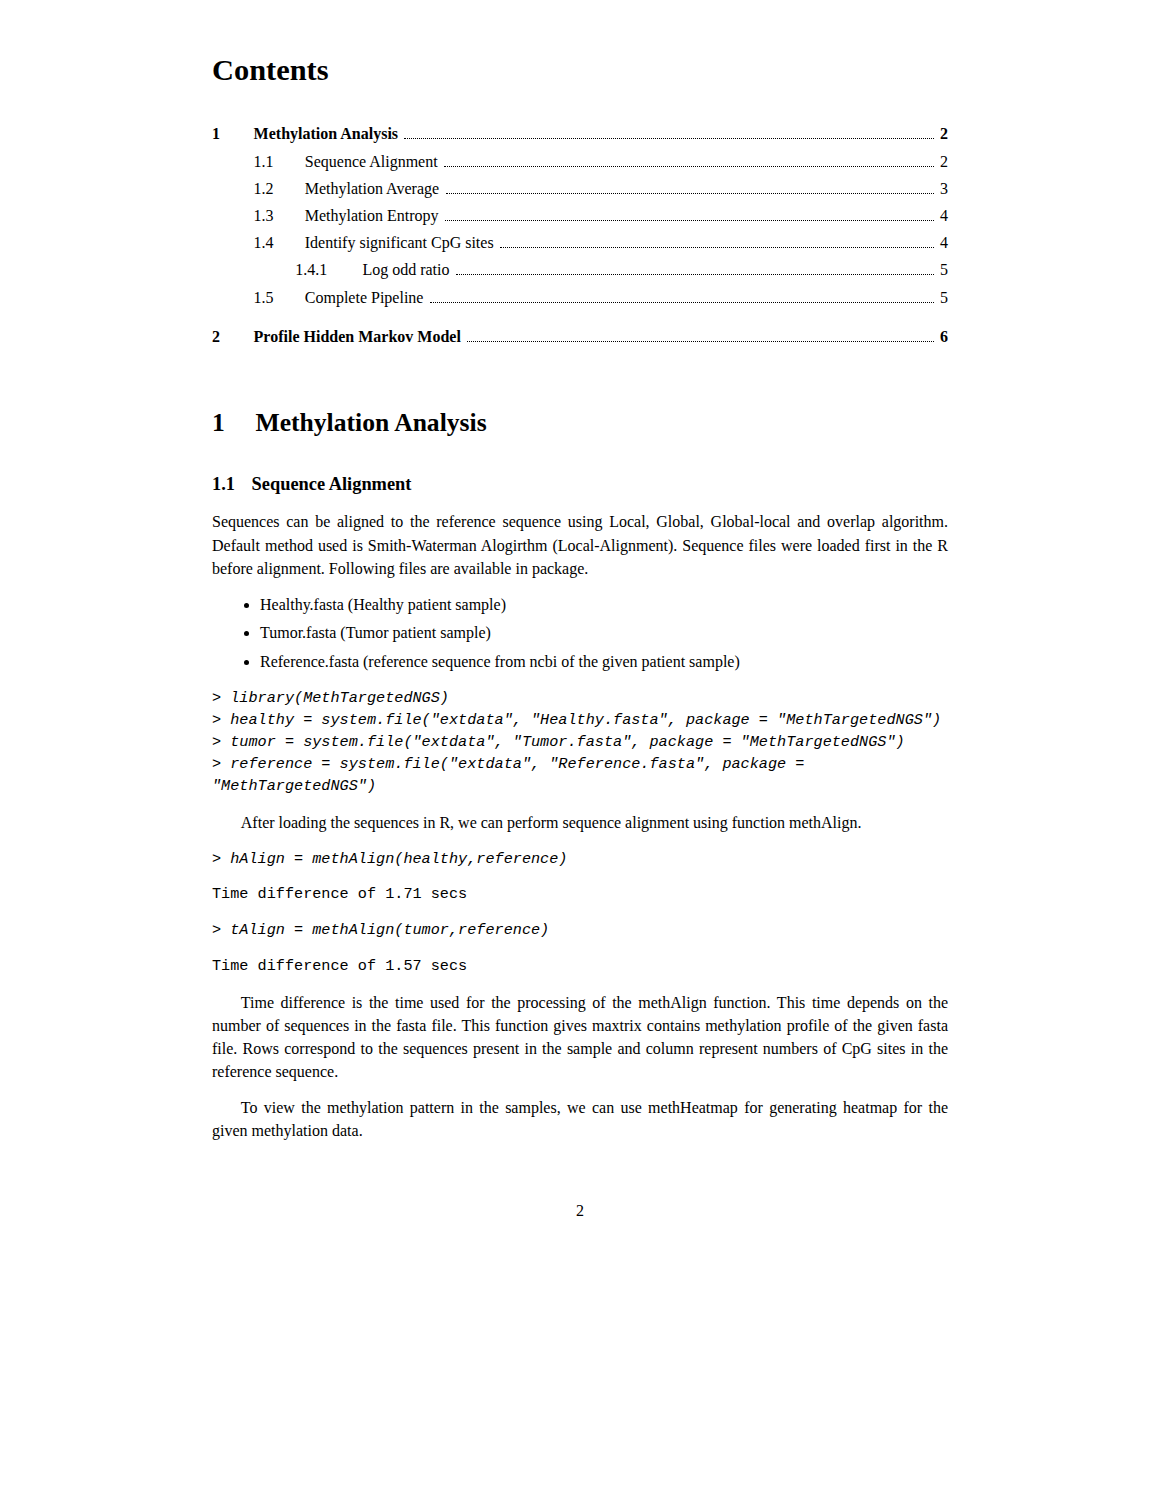Contents
1 Methylation Analysis 2
1.1 Sequence Alignment 2
1.2 Methylation Average 3
1.3 Methylation Entropy 4
1.4 Identify significant CpG sites 4
1.4.1 Log odd ratio 5
1.5 Complete Pipeline 5
2 Profile Hidden Markov Model 6
1 Methylation Analysis
1.1 Sequence Alignment
Sequences can be aligned to the reference sequence using Local, Global, Global-local and overlap algorithm. Default method used is Smith-Waterman Alogirthm (Local-Alignment). Sequence files were loaded first in the R before alignment. Following files are available in package.
Healthy.fasta (Healthy patient sample)
Tumor.fasta (Tumor patient sample)
Reference.fasta (reference sequence from ncbi of the given patient sample)
> library(MethTargetedNGS)
> healthy = system.file("extdata", "Healthy.fasta", package = "MethTargetedNGS")
> tumor = system.file("extdata", "Tumor.fasta", package = "MethTargetedNGS")
> reference = system.file("extdata", "Reference.fasta", package = "MethTargetedNGS")
After loading the sequences in R, we can perform sequence alignment using function methAlign.
> hAlign = methAlign(healthy,reference)
Time difference of 1.71 secs
> tAlign = methAlign(tumor,reference)
Time difference of 1.57 secs
Time difference is the time used for the processing of the methAlign function. This time depends on the number of sequences in the fasta file. This function gives maxtrix contains methylation profile of the given fasta file. Rows correspond to the sequences present in the sample and column represent numbers of CpG sites in the reference sequence.
To view the methylation pattern in the samples, we can use methHeatmap for generating heatmap for the given methylation data.
2